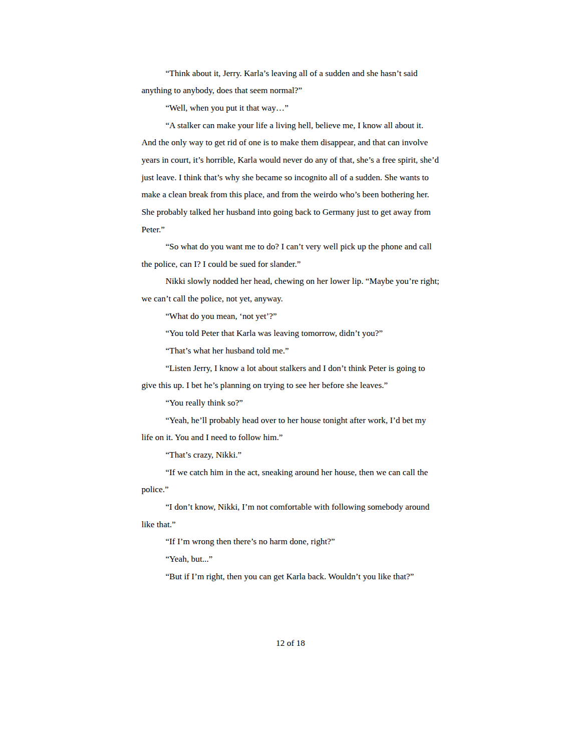“Think about it, Jerry. Karla’s leaving all of a sudden and she hasn’t said anything to anybody, does that seem normal?”
“Well, when you put it that way…”
“A stalker can make your life a living hell, believe me, I know all about it. And the only way to get rid of one is to make them disappear, and that can involve years in court, it’s horrible, Karla would never do any of that, she’s a free spirit, she’d just leave. I think that’s why she became so incognito all of a sudden. She wants to make a clean break from this place, and from the weirdo who’s been bothering her. She probably talked her husband into going back to Germany just to get away from Peter.”
“So what do you want me to do? I can’t very well pick up the phone and call the police, can I? I could be sued for slander.”
Nikki slowly nodded her head, chewing on her lower lip. “Maybe you’re right; we can’t call the police, not yet, anyway.
“What do you mean, ‘not yet’?”
“You told Peter that Karla was leaving tomorrow, didn’t you?”
“That’s what her husband told me.”
“Listen Jerry, I know a lot about stalkers and I don’t think Peter is going to give this up. I bet he’s planning on trying to see her before she leaves.”
“You really think so?”
“Yeah, he’ll probably head over to her house tonight after work, I’d bet my life on it. You and I need to follow him.”
“That’s crazy, Nikki.”
“If we catch him in the act, sneaking around her house, then we can call the police.”
“I don’t know, Nikki, I’m not comfortable with following somebody around like that.”
“If I’m wrong then there’s no harm done, right?”
“Yeah, but...”
“But if I’m right, then you can get Karla back. Wouldn’t you like that?”
12 of 18